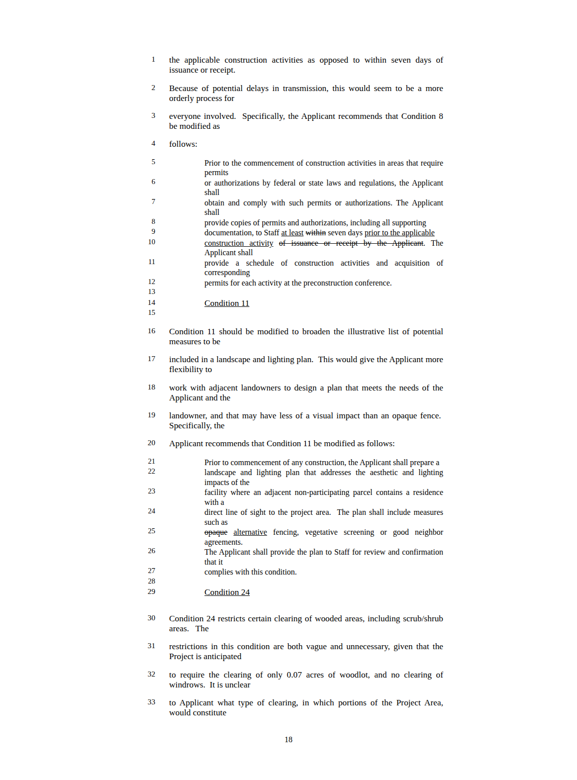| 1 | the applicable construction activities as opposed to within seven days of issuance or receipt. |
| 2 | Because of potential delays in transmission, this would seem to be a more orderly process for |
| 3 | everyone involved. Specifically, the Applicant recommends that Condition 8 be modified as |
| 4 | follows: |
| 5 | Prior to the commencement of construction activities in areas that require permits |
| 6 | or authorizations by federal or state laws and regulations, the Applicant shall |
| 7 | obtain and comply with such permits or authorizations. The Applicant shall |
| 8 | provide copies of permits and authorizations, including all supporting |
| 9 | documentation, to Staff at least within seven days prior to the applicable |
| 10 | construction activity of issuance or receipt by the Applicant . The Applicant shall |
| 11 | provide a schedule of construction activities and acquisition of corresponding |
| 12 | permits for each activity at the preconstruction conference. |
| 13 | |
| 14 | Condition 11 |
| 15 | |
| 16 | Condition 11 should be modified to broaden the illustrative list of potential measures to be |
| 17 | included in a landscape and lighting plan. This would give the Applicant more flexibility to |
| 18 | work with adjacent landowners to design a plan that meets the needs of the Applicant and the |
| 19 | landowner, and that may have less of a visual impact than an opaque fence. Specifically, the |
| 20 | Applicant recommends that Condition 11 be modified as follows: |
| 21 | Prior to commencement of any construction, the Applicant shall prepare a |
| 22 | landscape and lighting plan that addresses the aesthetic and lighting impacts of the |
| 23 | facility where an adjacent non-participating parcel contains a residence with a |
| 24 | direct line of sight to the project area. The plan shall include measures such as |
| 25 | opaque alternative fencing, vegetative screening or good neighbor agreements. |
| 26 | The Applicant shall provide the plan to Staff for review and confirmation that it |
| 27 | complies with this condition. |
| 28 | |
| 29 | Condition 24 |
| 30 | Condition 24 restricts certain clearing of wooded areas, including scrub/shrub areas. The |
| 31 | restrictions in this condition are both vague and unnecessary, given that the Project is anticipated |
| 32 | to require the clearing of only 0.07 acres of woodlot, and no clearing of windrows. It is unclear |
| 33 | to Applicant what type of clearing, in which portions of the Project Area, would constitute |
18